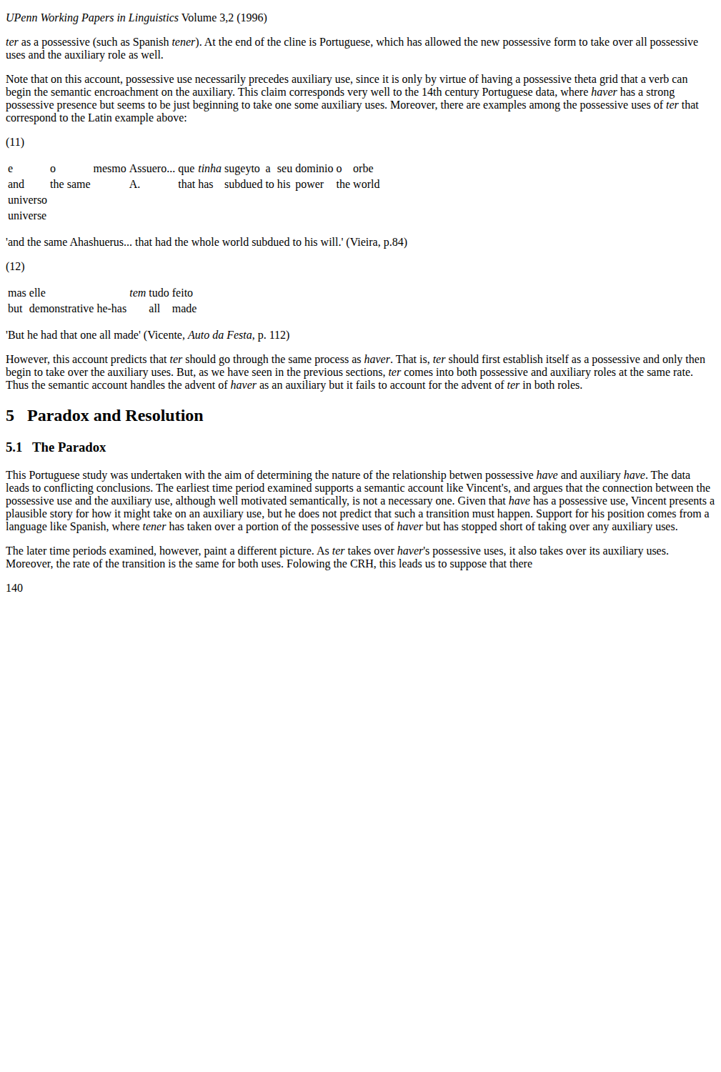UPenn Working Papers in Linguistics Volume 3,2 (1996)
ter as a possessive (such as Spanish tener). At the end of the cline is Portuguese, which has allowed the new possessive form to take over all possessive uses and the auxiliary role as well.
Note that on this account, possessive use necessarily precedes auxiliary use, since it is only by virtue of having a possessive theta grid that a verb can begin the semantic encroachment on the auxiliary. This claim corresponds very well to the 14th century Portuguese data, where haver has a strong possessive presence but seems to be just beginning to take one some auxiliary uses. Moreover, there are examples among the possessive uses of ter that correspond to the Latin example above:
(11)
| e | o | mesmo | Assuero... | que | tinha | sugeyto | a | seu | dominio | o | orbe |
| and | the same | | A. | that | has | subdued | to | his | power | the | world |
| universo |
| universe |
'and the same Ahashuerus... that had the whole world subdued to his will.' (Vieira, p.84)
(12)
| mas | elle | tem | tudo | feito |
| but | demonstrative he-has | | all | made |
'But he had that one all made' (Vicente, Auto da Festa, p. 112)
However, this account predicts that ter should go through the same process as haver. That is, ter should first establish itself as a possessive and only then begin to take over the auxiliary uses. But, as we have seen in the previous sections, ter comes into both possessive and auxiliary roles at the same rate. Thus the semantic account handles the advent of haver as an auxiliary but it fails to account for the advent of ter in both roles.
5 Paradox and Resolution
5.1 The Paradox
This Portuguese study was undertaken with the aim of determining the nature of the relationship betwen possessive have and auxiliary have. The data leads to conflicting conclusions. The earliest time period examined supports a semantic account like Vincent's, and argues that the connection between the possessive use and the auxiliary use, although well motivated semantically, is not a necessary one. Given that have has a possessive use, Vincent presents a plausible story for how it might take on an auxiliary use, but he does not predict that such a transition must happen. Support for his position comes from a language like Spanish, where tener has taken over a portion of the possessive uses of haver but has stopped short of taking over any auxiliary uses.
The later time periods examined, however, paint a different picture. As ter takes over haver's possessive uses, it also takes over its auxiliary uses. Moreover, the rate of the transition is the same for both uses. Folowing the CRH, this leads us to suppose that there
140